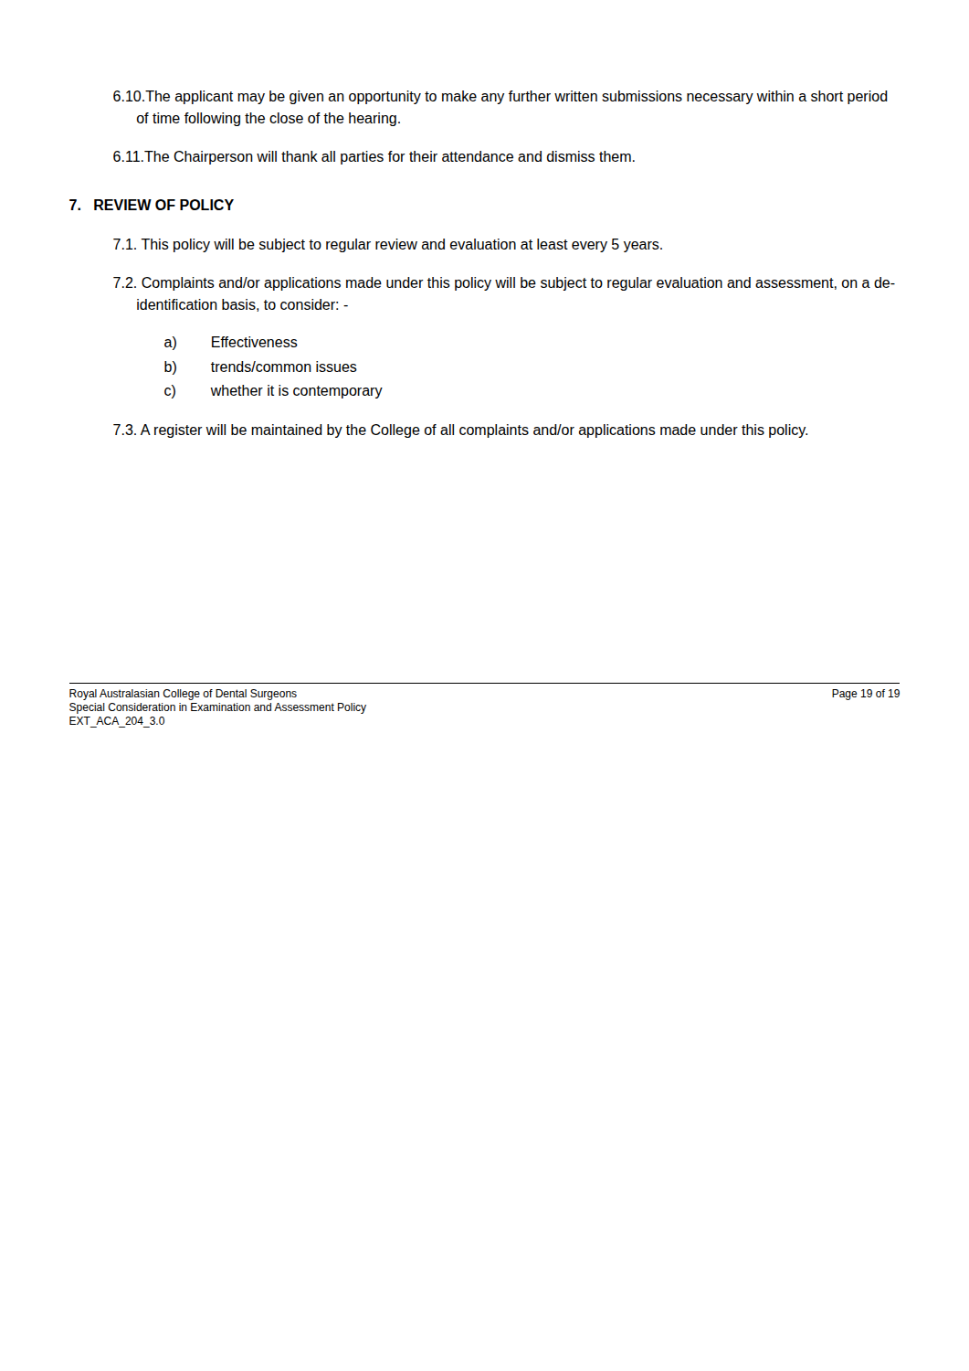6.10.The applicant may be given an opportunity to make any further written submissions necessary within a short period of time following the close of the hearing.
6.11.The Chairperson will thank all parties for their attendance and dismiss them.
7. REVIEW OF POLICY
7.1. This policy will be subject to regular review and evaluation at least every 5 years.
7.2. Complaints and/or applications made under this policy will be subject to regular evaluation and assessment, on a de-identification basis, to consider: -
a) Effectiveness
b) trends/common issues
c) whether it is contemporary
7.3. A register will be maintained by the College of all complaints and/or applications made under this policy.
Royal Australasian College of Dental Surgeons
Special Consideration in Examination and Assessment Policy
EXT_ACA_204_3.0
Page 19 of 19